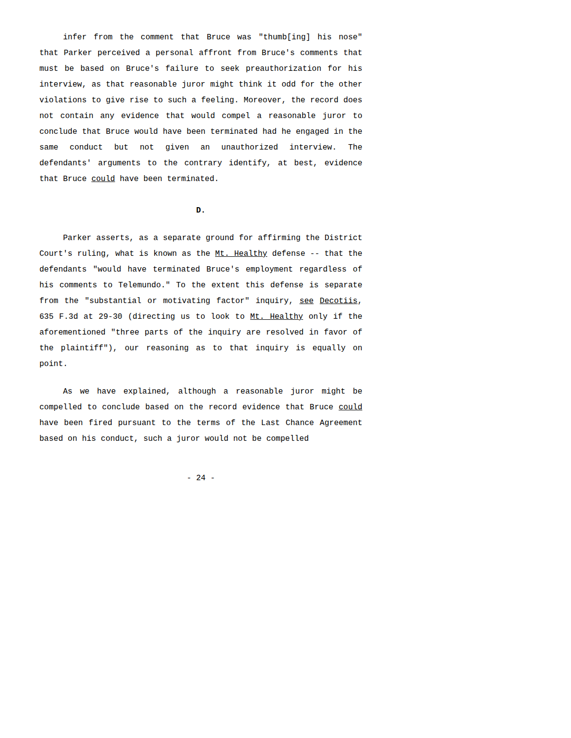infer from the comment that Bruce was "thumb[ing] his nose" that Parker perceived a personal affront from Bruce's comments that must be based on Bruce's failure to seek preauthorization for his interview, as that reasonable juror might think it odd for the other violations to give rise to such a feeling. Moreover, the record does not contain any evidence that would compel a reasonable juror to conclude that Bruce would have been terminated had he engaged in the same conduct but not given an unauthorized interview. The defendants' arguments to the contrary identify, at best, evidence that Bruce could have been terminated.
D.
Parker asserts, as a separate ground for affirming the District Court's ruling, what is known as the Mt. Healthy defense -- that the defendants "would have terminated Bruce's employment regardless of his comments to Telemundo." To the extent this defense is separate from the "substantial or motivating factor" inquiry, see Decotiis, 635 F.3d at 29-30 (directing us to look to Mt. Healthy only if the aforementioned "three parts of the inquiry are resolved in favor of the plaintiff"), our reasoning as to that inquiry is equally on point.
As we have explained, although a reasonable juror might be compelled to conclude based on the record evidence that Bruce could have been fired pursuant to the terms of the Last Chance Agreement based on his conduct, such a juror would not be compelled
- 24 -